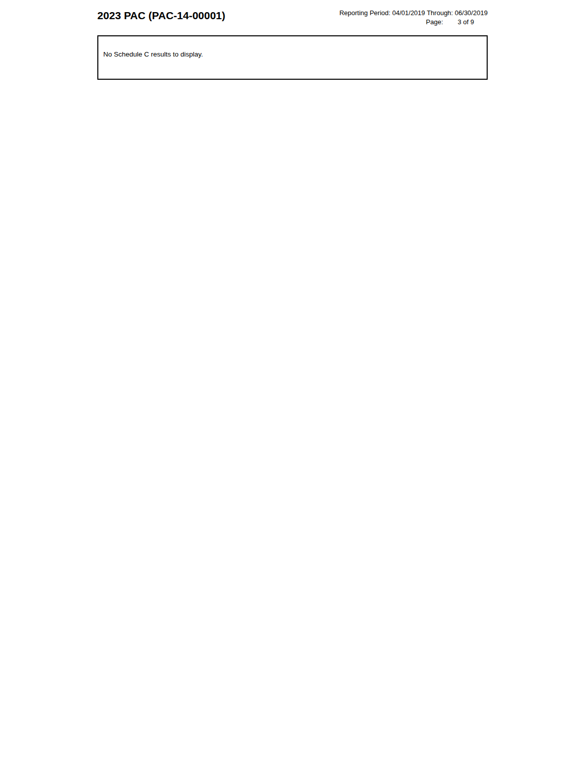2023 PAC (PAC-14-00001)
Reporting Period: 04/01/2019 Through: 06/30/2019
Page: 3 of 9
No Schedule C results to display.